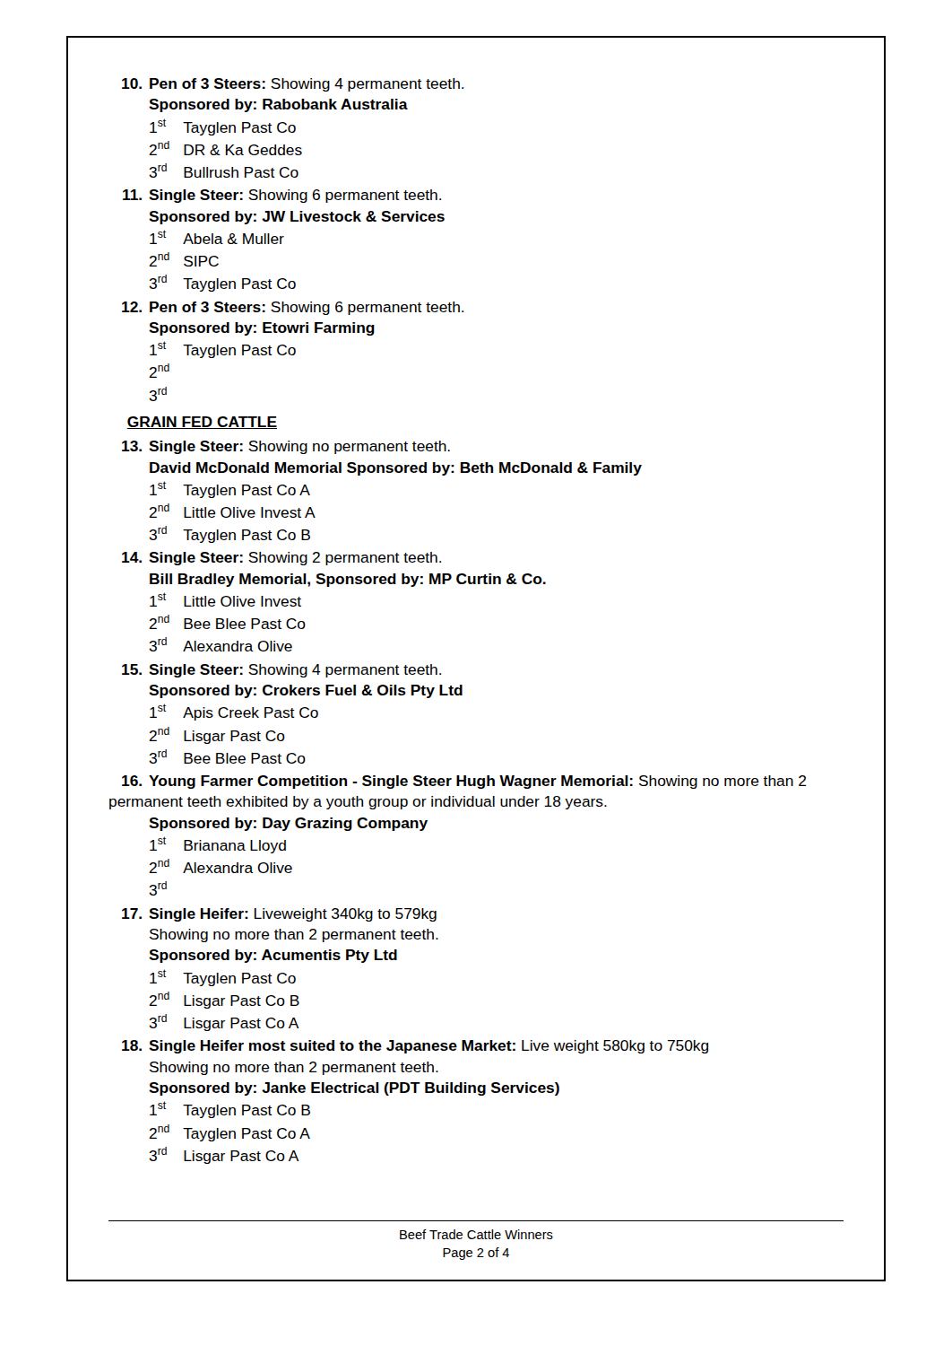10. Pen of 3 Steers: Showing 4 permanent teeth.
Sponsored by: Rabobank Australia
1st Tayglen Past Co 2nd DR & Ka Geddes 3rd Bullrush Past Co
11. Single Steer: Showing 6 permanent teeth.
Sponsored by: JW Livestock & Services
1st Abela & Muller 2nd SIPC 3rd Tayglen Past Co
12. Pen of 3 Steers: Showing 6 permanent teeth.
Sponsored by: Etowri Farming
1st Tayglen Past Co 2nd 3rd
GRAIN FED CATTLE
13. Single Steer: Showing no permanent teeth.
David McDonald Memorial Sponsored by: Beth McDonald & Family
1st Tayglen Past Co A 2nd Little Olive Invest A 3rd Tayglen Past Co B
14. Single Steer: Showing 2 permanent teeth.
Bill Bradley Memorial, Sponsored by: MP Curtin & Co.
1st Little Olive Invest 2nd Bee Blee Past Co 3rd Alexandra Olive
15. Single Steer: Showing 4 permanent teeth.
Sponsored by: Crokers Fuel & Oils Pty Ltd
1st Apis Creek Past Co 2nd Lisgar Past Co 3rd Bee Blee Past Co
16. Young Farmer Competition - Single Steer Hugh Wagner Memorial: Showing no more than 2 permanent teeth exhibited by a youth group or individual under 18 years.
Sponsored by: Day Grazing Company
1st Brianana Lloyd 2nd Alexandra Olive 3rd
17. Single Heifer: Liveweight 340kg to 579kg
Showing no more than 2 permanent teeth.
Sponsored by: Acumentis Pty Ltd
1st Tayglen Past Co 2nd Lisgar Past Co B 3rd Lisgar Past Co A
18. Single Heifer most suited to the Japanese Market: Live weight 580kg to 750kg
Showing no more than 2 permanent teeth.
Sponsored by: Janke Electrical (PDT Building Services)
1st Tayglen Past Co B 2nd Tayglen Past Co A 3rd Lisgar Past Co A
Beef Trade Cattle Winners
Page 2 of 4